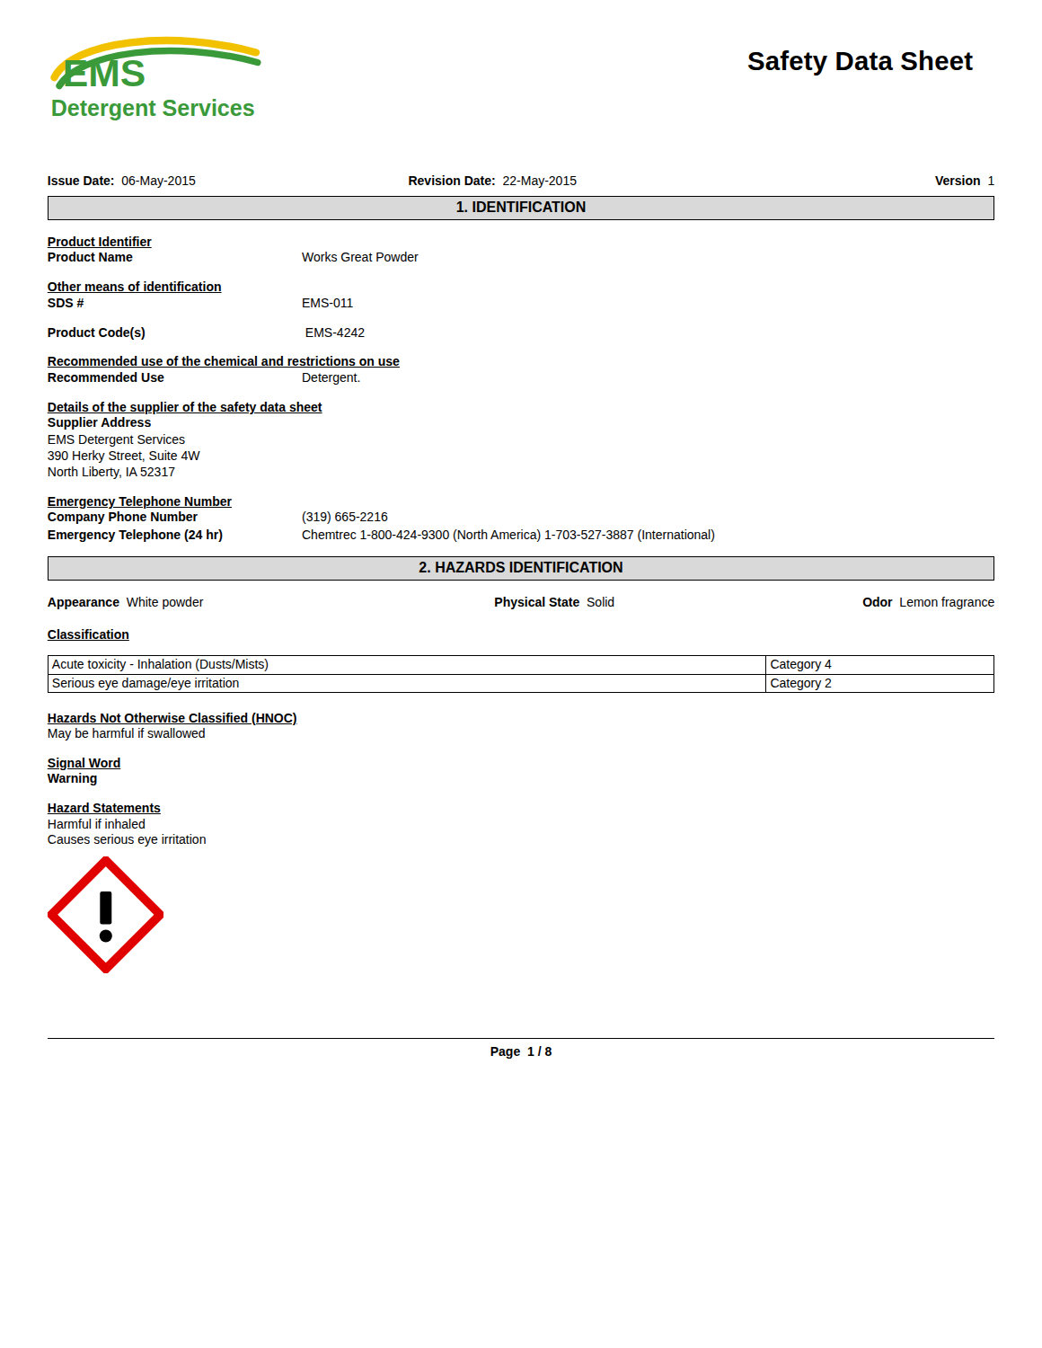EMS Detergent Services
Safety Data Sheet
Issue Date: 06-May-2015
Revision Date: 22-May-2015
Version 1
1. IDENTIFICATION
Product Identifier
Product Name
Works Great Powder
Other means of identification
SDS #
EMS-011
Product Code(s)
EMS-4242
Recommended use of the chemical and restrictions on use
Recommended Use
Detergent.
Details of the supplier of the safety data sheet
Supplier Address
EMS Detergent Services
390 Herky Street, Suite 4W
North Liberty, IA 52317
Emergency Telephone Number
Company Phone Number
(319) 665-2216
Emergency Telephone (24 hr)
Chemtrec 1-800-424-9300 (North America) 1-703-527-3887 (International)
2. HAZARDS IDENTIFICATION
Appearance White powder
Physical State Solid
Odor Lemon fragrance
Classification
| Acute toxicity - Inhalation (Dusts/Mists) | Category 4 |
| Serious eye damage/eye irritation | Category 2 |
Hazards Not Otherwise Classified (HNOC)
May be harmful if swallowed
Signal Word
Warning
Hazard Statements
Harmful if inhaled
Causes serious eye irritation
Page 1 / 8